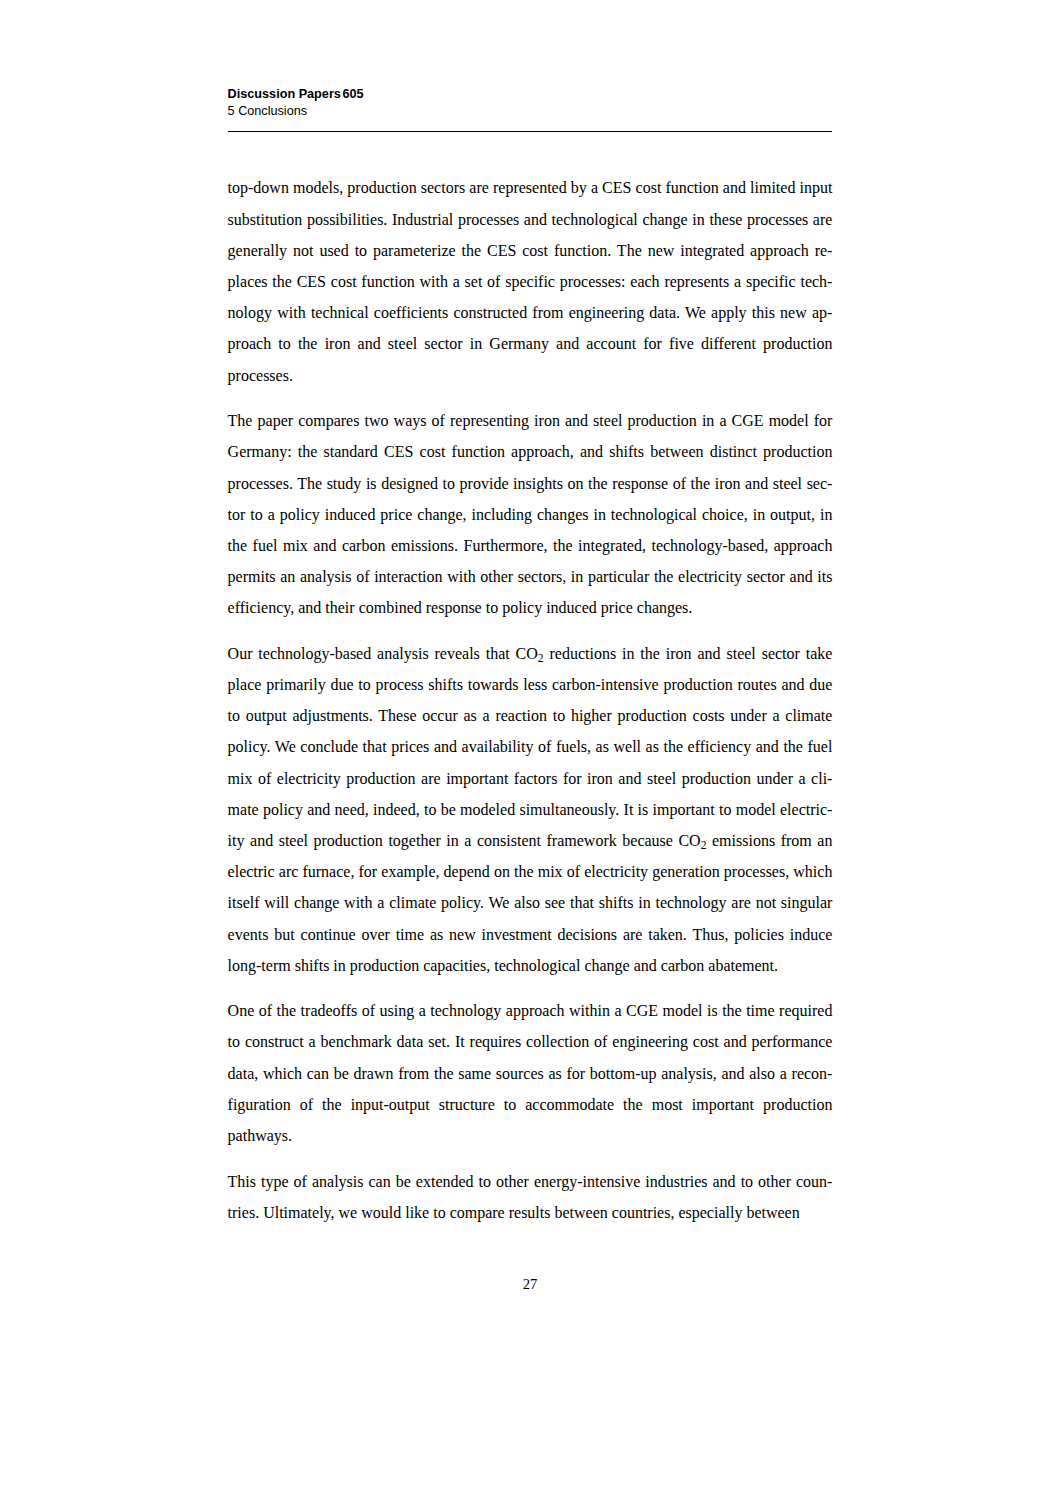Discussion Papers605
5 Conclusions
top-down models, production sectors are represented by a CES cost function and limited input substitution possibilities. Industrial processes and technological change in these processes are generally not used to parameterize the CES cost function. The new integrated approach replaces the CES cost function with a set of specific processes: each represents a specific technology with technical coefficients constructed from engineering data. We apply this new approach to the iron and steel sector in Germany and account for five different production processes.
The paper compares two ways of representing iron and steel production in a CGE model for Germany: the standard CES cost function approach, and shifts between distinct production processes. The study is designed to provide insights on the response of the iron and steel sector to a policy induced price change, including changes in technological choice, in output, in the fuel mix and carbon emissions. Furthermore, the integrated, technology-based, approach permits an analysis of interaction with other sectors, in particular the electricity sector and its efficiency, and their combined response to policy induced price changes.
Our technology-based analysis reveals that CO2 reductions in the iron and steel sector take place primarily due to process shifts towards less carbon-intensive production routes and due to output adjustments. These occur as a reaction to higher production costs under a climate policy. We conclude that prices and availability of fuels, as well as the efficiency and the fuel mix of electricity production are important factors for iron and steel production under a climate policy and need, indeed, to be modeled simultaneously. It is important to model electricity and steel production together in a consistent framework because CO2 emissions from an electric arc furnace, for example, depend on the mix of electricity generation processes, which itself will change with a climate policy. We also see that shifts in technology are not singular events but continue over time as new investment decisions are taken. Thus, policies induce long-term shifts in production capacities, technological change and carbon abatement.
One of the tradeoffs of using a technology approach within a CGE model is the time required to construct a benchmark data set. It requires collection of engineering cost and performance data, which can be drawn from the same sources as for bottom-up analysis, and also a reconfiguration of the input-output structure to accommodate the most important production pathways.
This type of analysis can be extended to other energy-intensive industries and to other countries. Ultimately, we would like to compare results between countries, especially between
27